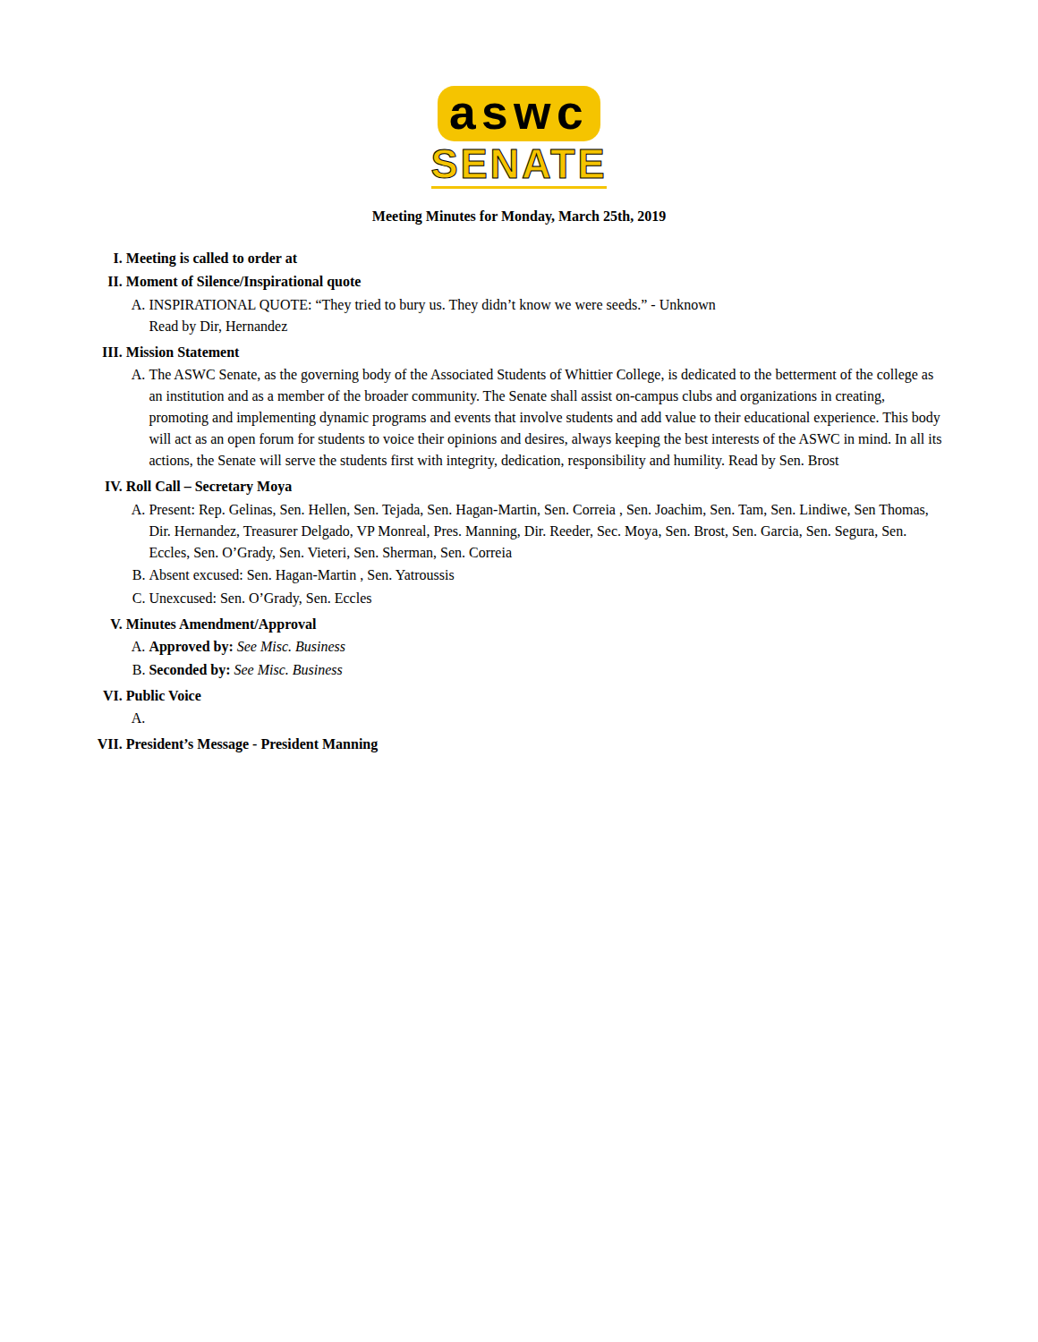aswc SENATE
Meeting Minutes for Monday, March 25th, 2019
Meeting is called to order at
Moment of Silence/Inspirational quote
INSPIRATIONAL QUOTE: “They tried to bury us. They didn’t know we were seeds.” - Unknown Read by Dir, Hernandez
Mission Statement
The ASWC Senate, as the governing body of the Associated Students of Whittier College, is dedicated to the betterment of the college as an institution and as a member of the broader community. The Senate shall assist on-campus clubs and organizations in creating, promoting and implementing dynamic programs and events that involve students and add value to their educational experience. This body will act as an open forum for students to voice their opinions and desires, always keeping the best interests of the ASWC in mind. In all its actions, the Senate will serve the students first with integrity, dedication, responsibility and humility. Read by Sen. Brost
Roll Call – Secretary Moya
Present: Rep. Gelinas, Sen. Hellen, Sen. Tejada, Sen. Hagan-Martin, Sen. Correia , Sen. Joachim, Sen. Tam, Sen. Lindiwe, Sen Thomas, Dir. Hernandez, Treasurer Delgado, VP Monreal, Pres. Manning, Dir. Reeder, Sec. Moya, Sen. Brost, Sen. Garcia, Sen. Segura, Sen. Eccles, Sen. O’Grady, Sen. Vieteri, Sen. Sherman, Sen. Correia
Absent excused: Sen. Hagan-Martin , Sen. Yatroussis
Unexcused: Sen. O’Grady, Sen. Eccles
Minutes Amendment/Approval
Approved by: See Misc. Business
Seconded by: See Misc. Business
Public Voice
President’s Message - President Manning